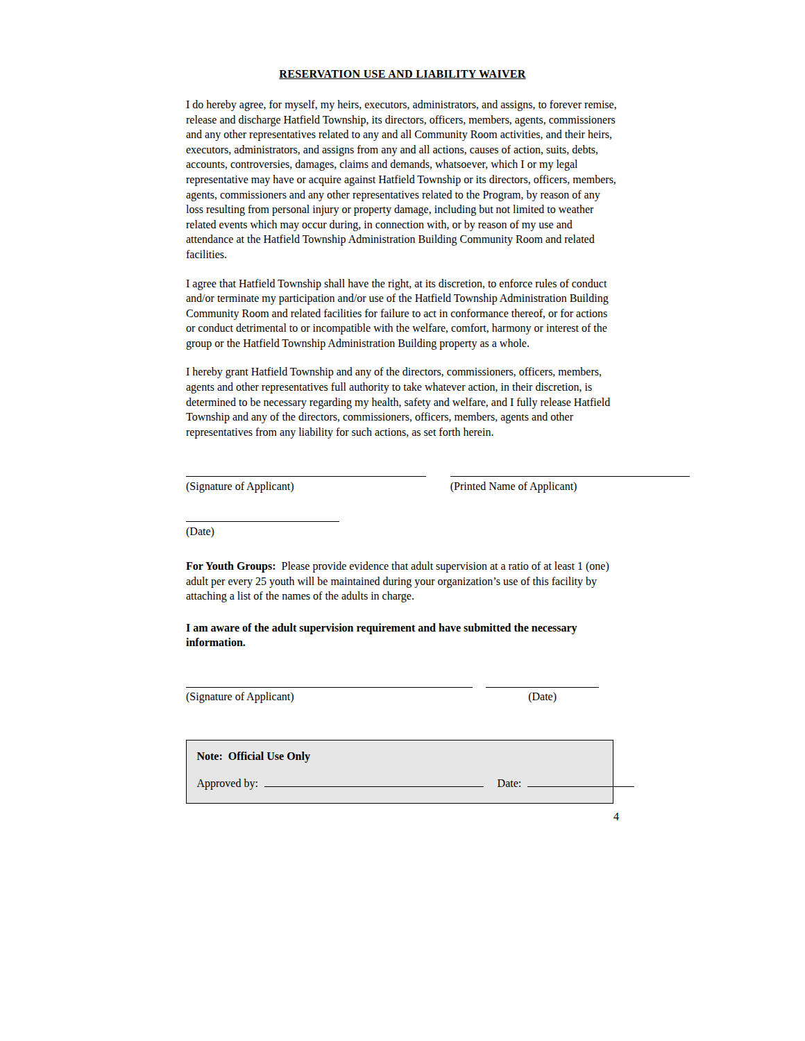RESERVATION USE AND LIABILITY WAIVER
I do hereby agree, for myself, my heirs, executors, administrators, and assigns, to forever remise, release and discharge Hatfield Township, its directors, officers, members, agents, commissioners and any other representatives related to any and all Community Room activities, and their heirs, executors, administrators, and assigns from any and all actions, causes of action, suits, debts, accounts, controversies, damages, claims and demands, whatsoever, which I or my legal representative may have or acquire against Hatfield Township or its directors, officers, members, agents, commissioners and any other representatives related to the Program, by reason of any loss resulting from personal injury or property damage, including but not limited to weather related events which may occur during, in connection with, or by reason of my use and attendance at the Hatfield Township Administration Building Community Room and related facilities.
I agree that Hatfield Township shall have the right, at its discretion, to enforce rules of conduct and/or terminate my participation and/or use of the Hatfield Township Administration Building Community Room and related facilities for failure to act in conformance thereof, or for actions or conduct detrimental to or incompatible with the welfare, comfort, harmony or interest of the group or the Hatfield Township Administration Building property as a whole.
I hereby grant Hatfield Township and any of the directors, commissioners, officers, members, agents and other representatives full authority to take whatever action, in their discretion, is determined to be necessary regarding my health, safety and welfare, and I fully release Hatfield Township and any of the directors, commissioners, officers, members, agents and other representatives from any liability for such actions, as set forth herein.
(Signature of Applicant)
(Printed Name of Applicant)
(Date)
For Youth Groups: Please provide evidence that adult supervision at a ratio of at least 1 (one) adult per every 25 youth will be maintained during your organization’s use of this facility by attaching a list of the names of the adults in charge.
I am aware of the adult supervision requirement and have submitted the necessary information.
(Signature of Applicant)
(Date)
Note: Official Use Only
Approved by: Date:
4